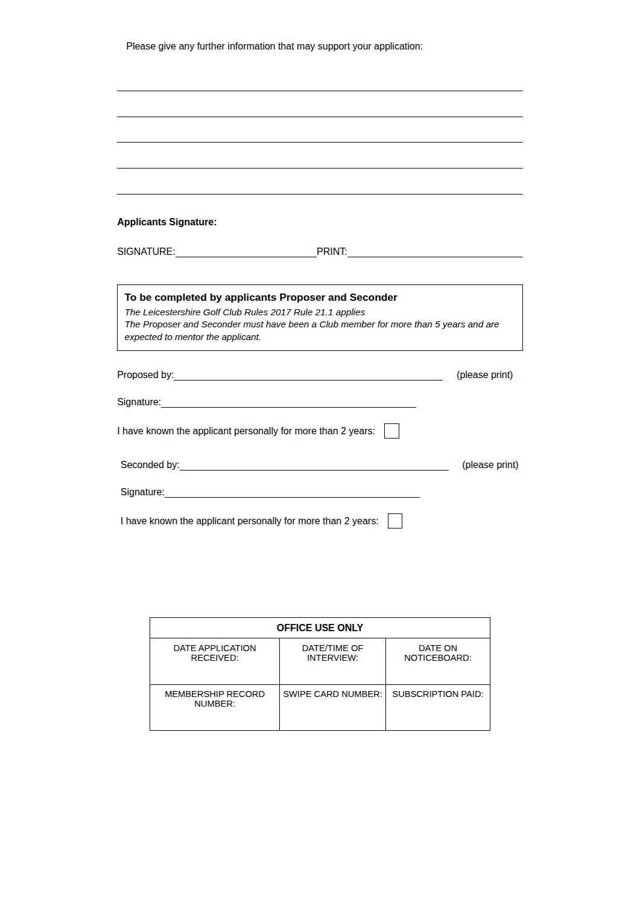Please give any further information that may support your application:
Applicants Signature:
SIGNATURE: PRINT:
To be completed by applicants Proposer and Seconder
The Leicestershire Golf Club Rules 2017 Rule 21.1 applies
The Proposer and Seconder must have been a Club member for more than 5 years and are expected to mentor the applicant.
Proposed by: (please print)
Signature:
I have known the applicant personally for more than 2 years:
Seconded by: (please print)
Signature:
I have known the applicant personally for more than 2 years:
| OFFICE USE ONLY |
| --- |
| DATE APPLICATION RECEIVED: | DATE/TIME OF INTERVIEW: | DATE ON NOTICEBOARD: |
| MEMBERSHIP RECORD NUMBER: | SWIPE CARD NUMBER: | SUBSCRIPTION PAID: |